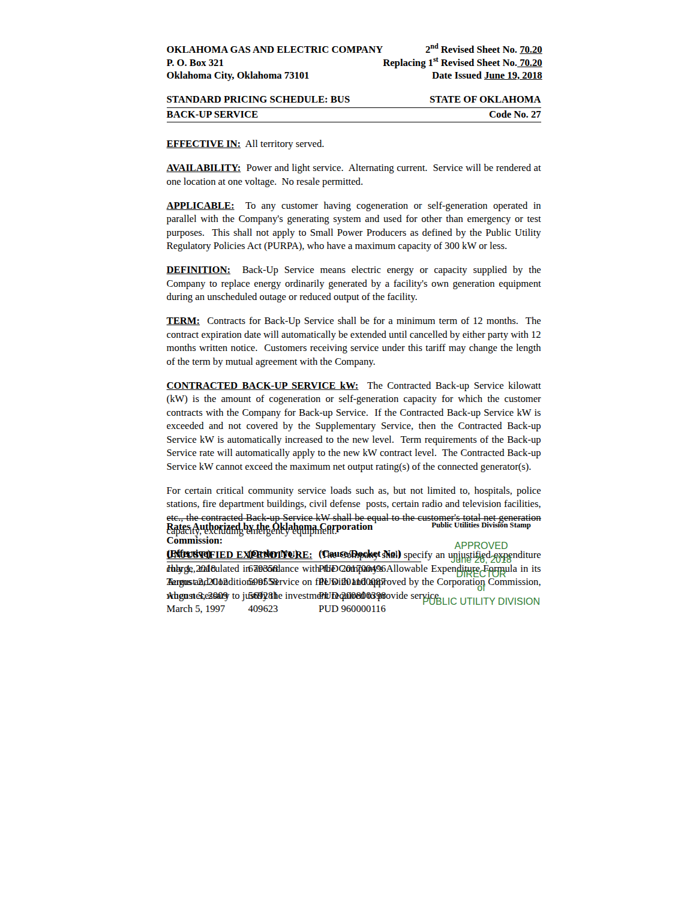| Oklahoma Gas and Electric Company | 2 nd Revised Sheet No. 70.20 |
| P. O. Box 321 | Replacing 1 st Revised Sheet No. 70.20 |
| Oklahoma City, Oklahoma 73101 | Date Issued June 19, 2018 |
| STANDARD PRICING SCHEDULE: BUS | STATE OF OKLAHOMA |
| BACK-UP SERVICE | Code No. 27 |
EFFECTIVE IN: All territory served.
AVAILABILITY: Power and light service. Alternating current. Service will be rendered at one location at one voltage. No resale permitted.
APPLICABLE: To any customer having cogeneration or self-generation operated in parallel with the Company's generating system and used for other than emergency or test purposes. This shall not apply to Small Power Producers as defined by the Public Utility Regulatory Policies Act (PURPA), who have a maximum capacity of 300 kW or less.
DEFINITION: Back-Up Service means electric energy or capacity supplied by the Company to replace energy ordinarily generated by a facility's own generation equipment during an unscheduled outage or reduced output of the facility.
TERM: Contracts for Back-Up Service shall be for a minimum term of 12 months. The contract expiration date will automatically be extended until cancelled by either party with 12 months written notice. Customers receiving service under this tariff may change the length of the term by mutual agreement with the Company.
CONTRACTED BACK-UP SERVICE kW: The Contracted Back-up Service kilowatt (kW) is the amount of cogeneration or self-generation capacity for which the customer contracts with the Company for Back-up Service. If the Contracted Back-up Service kW is exceeded and not covered by the Supplementary Service, then the Contracted Back-up Service kW is automatically increased to the new level. Term requirements of the Back-up Service rate will automatically apply to the new kW contract level. The Contracted Back-up Service kW cannot exceed the maximum net output rating(s) of the connected generator(s).
For certain critical community service loads such as, but not limited to, hospitals, police stations, fire department buildings, civil defense posts, certain radio and television facilities, etc., the contracted Back-up Service kW shall be equal to the customer's total net generation capacity, excluding emergency equipment.
UNJUSTIFIED EXPENDITURE: The Company shall specify an unjustified expenditure charge, calculated in accordance with the Company's Allowable Expenditure Formula in its Terms and Conditions of Service on file with and approved by the Corporation Commission, when necessary to justify the investment required to provide service.
| Rates Authorized by the Oklahoma Corporation Commission: / (Effective) / (Order No.) / (Cause/Docket No.) / / --- / --- / --- / / July 1, 2018 / 679358 / PUD 201700496 / / August 2, 2012 / 599558 / PUD 201100087 / / August 3, 2009 / 569281 / PUD 200800398 / / March 5, 1997 / 409623 / PUD 960000116 / | Public Utilities Division Stamp APPROVED June 26, 2018 DIRECTOR of PUBLIC UTILITY DIVISION |